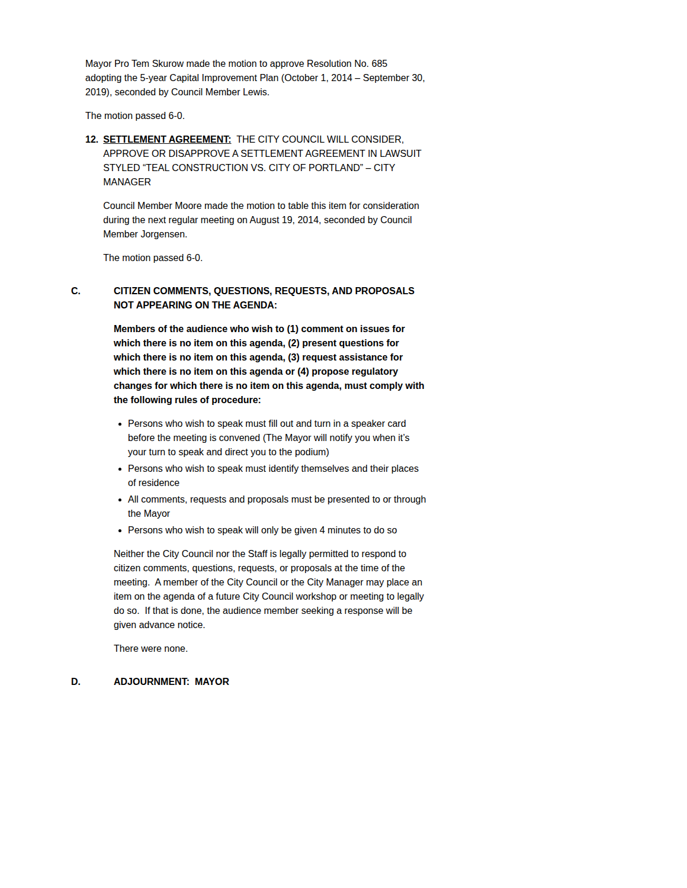Mayor Pro Tem Skurow made the motion to approve Resolution No. 685 adopting the 5-year Capital Improvement Plan (October 1, 2014 – September 30, 2019), seconded by Council Member Lewis.
The motion passed 6-0.
12.
SETTLEMENT AGREEMENT: THE CITY COUNCIL WILL CONSIDER, APPROVE OR DISAPPROVE A SETTLEMENT AGREEMENT IN LAWSUIT STYLED “TEAL CONSTRUCTION VS. CITY OF PORTLAND” – CITY MANAGER
Council Member Moore made the motion to table this item for consideration during the next regular meeting on August 19, 2014, seconded by Council Member Jorgensen.
The motion passed 6-0.
C.
CITIZEN COMMENTS, QUESTIONS, REQUESTS, AND PROPOSALS
NOT APPEARING ON THE AGENDA:
Members of the audience who wish to (1) comment on issues for which there is no item on this agenda, (2) present questions for which there is no item on this agenda, (3) request assistance for which there is no item on this agenda or (4) propose regulatory changes for which there is no item on this agenda, must comply with the following rules of procedure:
Persons who wish to speak must fill out and turn in a speaker card before the meeting is convened (The Mayor will notify you when it’s your turn to speak and direct you to the podium)
Persons who wish to speak must identify themselves and their places of residence
All comments, requests and proposals must be presented to or through the Mayor
Persons who wish to speak will only be given 4 minutes to do so
Neither the City Council nor the Staff is legally permitted to respond to citizen comments, questions, requests, or proposals at the time of the meeting. A member of the City Council or the City Manager may place an item on the agenda of a future City Council workshop or meeting to legally do so. If that is done, the audience member seeking a response will be given advance notice.
There were none.
D.
ADJOURNMENT: MAYOR